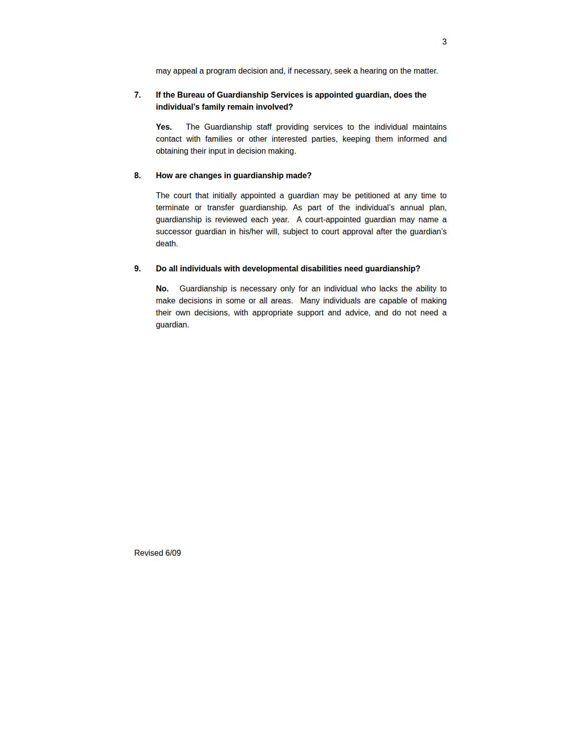3
may appeal a program decision and, if necessary, seek a hearing on the matter.
7. If the Bureau of Guardianship Services is appointed guardian, does the individual’s family remain involved?
Yes. The Guardianship staff providing services to the individual maintains contact with families or other interested parties, keeping them informed and obtaining their input in decision making.
8. How are changes in guardianship made?
The court that initially appointed a guardian may be petitioned at any time to terminate or transfer guardianship. As part of the individual’s annual plan, guardianship is reviewed each year. A court-appointed guardian may name a successor guardian in his/her will, subject to court approval after the guardian’s death.
9. Do all individuals with developmental disabilities need guardianship?
No. Guardianship is necessary only for an individual who lacks the ability to make decisions in some or all areas. Many individuals are capable of making their own decisions, with appropriate support and advice, and do not need a guardian.
Revised 6/09